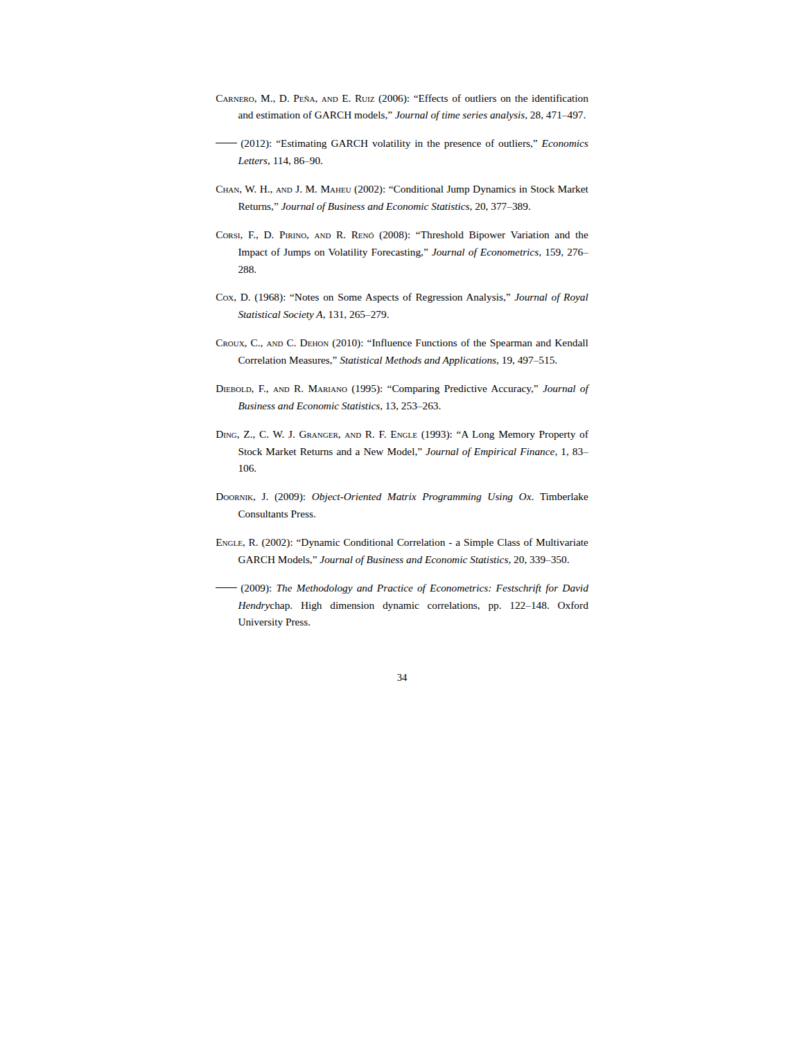Carnero, M., D. Peña, and E. Ruiz (2006): “Effects of outliers on the identification and estimation of GARCH models,” Journal of time series analysis, 28, 471–497.
(2012): “Estimating GARCH volatility in the presence of outliers,” Economics Letters, 114, 86–90.
Chan, W. H., and J. M. Maheu (2002): “Conditional Jump Dynamics in Stock Market Returns,” Journal of Business and Economic Statistics, 20, 377–389.
Corsi, F., D. Pirino, and R. Renó (2008): “Threshold Bipower Variation and the Impact of Jumps on Volatility Forecasting,” Journal of Econometrics, 159, 276–288.
Cox, D. (1968): “Notes on Some Aspects of Regression Analysis,” Journal of Royal Statistical Society A, 131, 265–279.
Croux, C., and C. Dehon (2010): “Influence Functions of the Spearman and Kendall Correlation Measures,” Statistical Methods and Applications, 19, 497–515.
Diebold, F., and R. Mariano (1995): “Comparing Predictive Accuracy,” Journal of Business and Economic Statistics, 13, 253–263.
Ding, Z., C. W. J. Granger, and R. F. Engle (1993): “A Long Memory Property of Stock Market Returns and a New Model,” Journal of Empirical Finance, 1, 83–106.
Doornik, J. (2009): Object-Oriented Matrix Programming Using Ox. Timberlake Consultants Press.
Engle, R. (2002): “Dynamic Conditional Correlation - a Simple Class of Multivariate GARCH Models,” Journal of Business and Economic Statistics, 20, 339–350.
(2009): The Methodology and Practice of Econometrics: Festschrift for David Hendrychap. High dimension dynamic correlations, pp. 122–148. Oxford University Press.
34